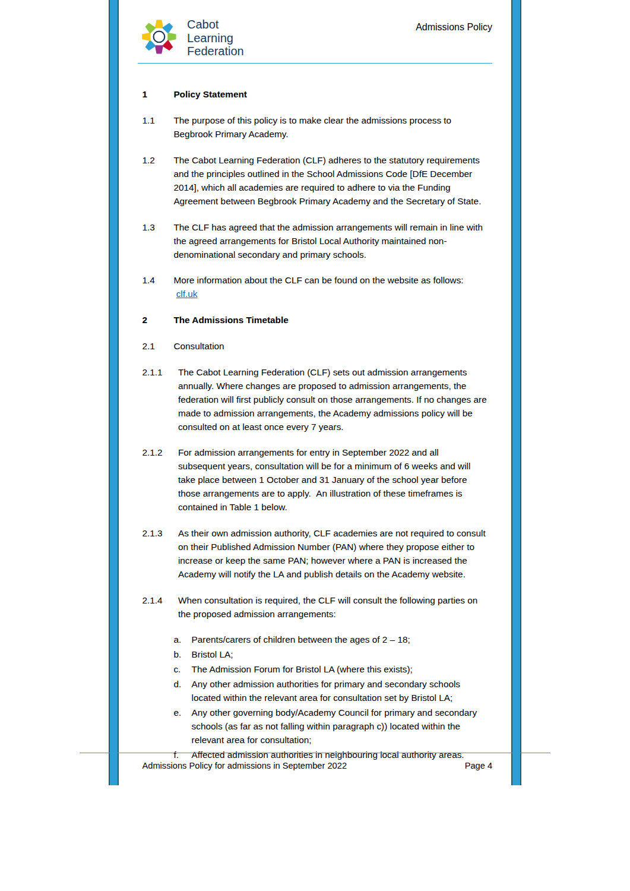Cabot Learning Federation
Admissions Policy
1 Policy Statement
1.1
The purpose of this policy is to make clear the admissions process to Begbrook Primary Academy.
1.2
The Cabot Learning Federation (CLF) adheres to the statutory requirements and the principles outlined in the School Admissions Code [DfE December 2014], which all academies are required to adhere to via the Funding Agreement between Begbrook Primary Academy and the Secretary of State.
1.3
The CLF has agreed that the admission arrangements will remain in line with the agreed arrangements for Bristol Local Authority maintained non-denominational secondary and primary schools.
1.4
More information about the CLF can be found on the website as follows: clf.uk
2 The Admissions Timetable
2.1
Consultation
2.1.1
The Cabot Learning Federation (CLF) sets out admission arrangements annually. Where changes are proposed to admission arrangements, the federation will first publicly consult on those arrangements. If no changes are made to admission arrangements, the Academy admissions policy will be consulted on at least once every 7 years.
2.1.2
For admission arrangements for entry in September 2022 and all subsequent years, consultation will be for a minimum of 6 weeks and will take place between 1 October and 31 January of the school year before those arrangements are to apply. An illustration of these timeframes is contained in Table 1 below.
2.1.3
As their own admission authority, CLF academies are not required to consult on their Published Admission Number (PAN) where they propose either to increase or keep the same PAN; however where a PAN is increased the Academy will notify the LA and publish details on the Academy website.
2.1.4
When consultation is required, the CLF will consult the following parties on the proposed admission arrangements:
a. Parents/carers of children between the ages of 2 – 18;
b. Bristol LA;
c. The Admission Forum for Bristol LA (where this exists);
d. Any other admission authorities for primary and secondary schools located within the relevant area for consultation set by Bristol LA;
e. Any other governing body/Academy Council for primary and secondary schools (as far as not falling within paragraph c)) located within the relevant area for consultation;
f. Affected admission authorities in neighbouring local authority areas.
Admissions Policy for admissions in September 2022
Page 4